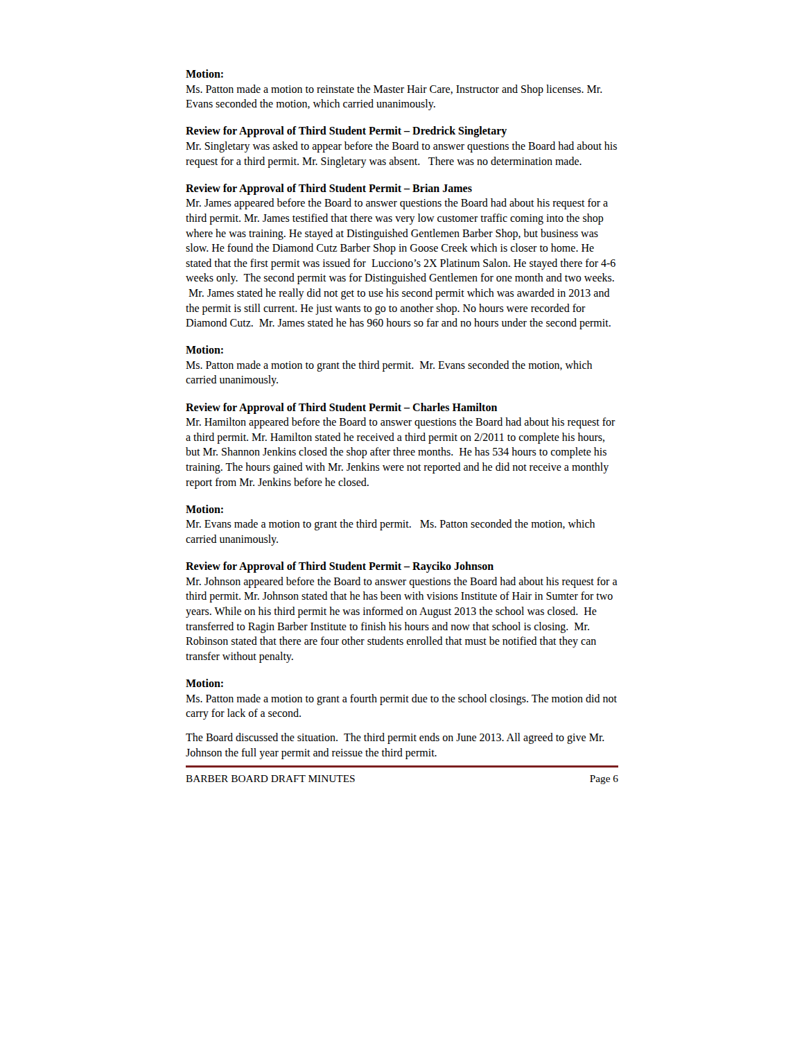Motion:
Ms. Patton made a motion to reinstate the Master Hair Care, Instructor and Shop licenses. Mr. Evans seconded the motion, which carried unanimously.
Review for Approval of Third Student Permit – Dredrick Singletary
Mr. Singletary was asked to appear before the Board to answer questions the Board had about his request for a third permit. Mr. Singletary was absent. There was no determination made.
Review for Approval of Third Student Permit – Brian James
Mr. James appeared before the Board to answer questions the Board had about his request for a third permit. Mr. James testified that there was very low customer traffic coming into the shop where he was training. He stayed at Distinguished Gentlemen Barber Shop, but business was slow. He found the Diamond Cutz Barber Shop in Goose Creek which is closer to home. He stated that the first permit was issued for Lucciono’s 2X Platinum Salon. He stayed there for 4-6 weeks only. The second permit was for Distinguished Gentlemen for one month and two weeks. Mr. James stated he really did not get to use his second permit which was awarded in 2013 and the permit is still current. He just wants to go to another shop. No hours were recorded for Diamond Cutz. Mr. James stated he has 960 hours so far and no hours under the second permit.
Motion:
Ms. Patton made a motion to grant the third permit. Mr. Evans seconded the motion, which carried unanimously.
Review for Approval of Third Student Permit – Charles Hamilton
Mr. Hamilton appeared before the Board to answer questions the Board had about his request for a third permit. Mr. Hamilton stated he received a third permit on 2/2011 to complete his hours, but Mr. Shannon Jenkins closed the shop after three months. He has 534 hours to complete his training. The hours gained with Mr. Jenkins were not reported and he did not receive a monthly report from Mr. Jenkins before he closed.
Motion:
Mr. Evans made a motion to grant the third permit. Ms. Patton seconded the motion, which carried unanimously.
Review for Approval of Third Student Permit – Rayciko Johnson
Mr. Johnson appeared before the Board to answer questions the Board had about his request for a third permit. Mr. Johnson stated that he has been with visions Institute of Hair in Sumter for two years. While on his third permit he was informed on August 2013 the school was closed. He transferred to Ragin Barber Institute to finish his hours and now that school is closing. Mr. Robinson stated that there are four other students enrolled that must be notified that they can transfer without penalty.
Motion:
Ms. Patton made a motion to grant a fourth permit due to the school closings. The motion did not carry for lack of a second.
The Board discussed the situation. The third permit ends on June 2013. All agreed to give Mr. Johnson the full year permit and reissue the third permit.
BARBER BOARD DRAFT MINUTES Page 6